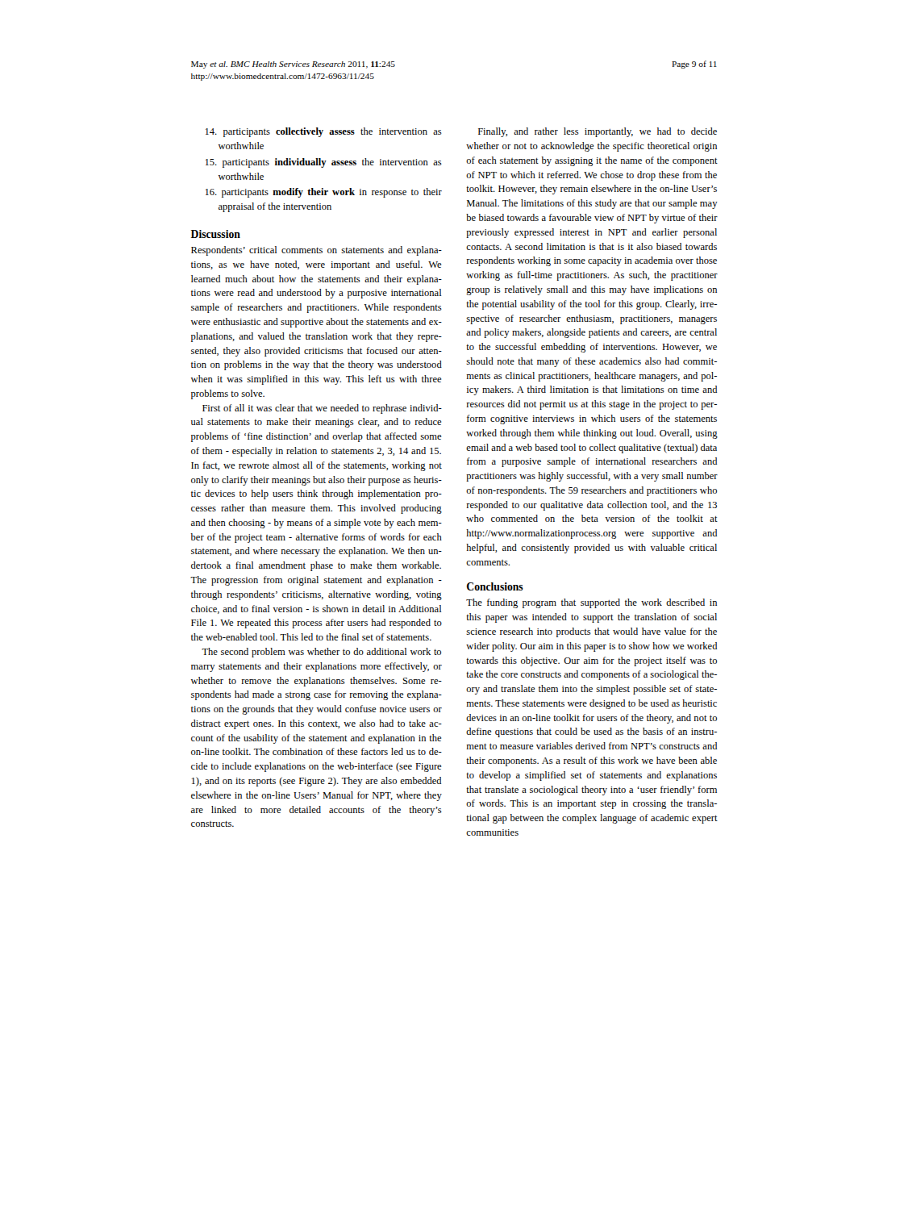May et al. BMC Health Services Research 2011, 11:245 http://www.biomedcentral.com/1472-6963/11/245
Page 9 of 11
14. participants collectively assess the intervention as worthwhile
15. participants individually assess the intervention as worthwhile
16. participants modify their work in response to their appraisal of the intervention
Discussion
Respondents’ critical comments on statements and explanations, as we have noted, were important and useful. We learned much about how the statements and their explanations were read and understood by a purposive international sample of researchers and practitioners. While respondents were enthusiastic and supportive about the statements and explanations, and valued the translation work that they represented, they also provided criticisms that focused our attention on problems in the way that the theory was understood when it was simplified in this way. This left us with three problems to solve.
First of all it was clear that we needed to rephrase individual statements to make their meanings clear, and to reduce problems of ‘fine distinction’ and overlap that affected some of them - especially in relation to statements 2, 3, 14 and 15. In fact, we rewrote almost all of the statements, working not only to clarify their meanings but also their purpose as heuristic devices to help users think through implementation processes rather than measure them. This involved producing and then choosing - by means of a simple vote by each member of the project team - alternative forms of words for each statement, and where necessary the explanation. We then undertook a final amendment phase to make them workable. The progression from original statement and explanation - through respondents’ criticisms, alternative wording, voting choice, and to final version - is shown in detail in Additional File 1. We repeated this process after users had responded to the web-enabled tool. This led to the final set of statements.
The second problem was whether to do additional work to marry statements and their explanations more effectively, or whether to remove the explanations themselves. Some respondents had made a strong case for removing the explanations on the grounds that they would confuse novice users or distract expert ones. In this context, we also had to take account of the usability of the statement and explanation in the on-line toolkit. The combination of these factors led us to decide to include explanations on the web-interface (see Figure 1), and on its reports (see Figure 2). They are also embedded elsewhere in the on-line Users’ Manual for NPT, where they are linked to more detailed accounts of the theory’s constructs.
Finally, and rather less importantly, we had to decide whether or not to acknowledge the specific theoretical origin of each statement by assigning it the name of the component of NPT to which it referred. We chose to drop these from the toolkit. However, they remain elsewhere in the on-line User’s Manual. The limitations of this study are that our sample may be biased towards a favourable view of NPT by virtue of their previously expressed interest in NPT and earlier personal contacts. A second limitation is that is it also biased towards respondents working in some capacity in academia over those working as full-time practitioners. As such, the practitioner group is relatively small and this may have implications on the potential usability of the tool for this group. Clearly, irrespective of researcher enthusiasm, practitioners, managers and policy makers, alongside patients and careers, are central to the successful embedding of interventions. However, we should note that many of these academics also had commitments as clinical practitioners, healthcare managers, and policy makers. A third limitation is that limitations on time and resources did not permit us at this stage in the project to perform cognitive interviews in which users of the statements worked through them while thinking out loud. Overall, using email and a web based tool to collect qualitative (textual) data from a purposive sample of international researchers and practitioners was highly successful, with a very small number of non-respondents. The 59 researchers and practitioners who responded to our qualitative data collection tool, and the 13 who commented on the beta version of the toolkit at http://www.normalizationprocess.org were supportive and helpful, and consistently provided us with valuable critical comments.
Conclusions
The funding program that supported the work described in this paper was intended to support the translation of social science research into products that would have value for the wider polity. Our aim in this paper is to show how we worked towards this objective. Our aim for the project itself was to take the core constructs and components of a sociological theory and translate them into the simplest possible set of statements. These statements were designed to be used as heuristic devices in an on-line toolkit for users of the theory, and not to define questions that could be used as the basis of an instrument to measure variables derived from NPT’s constructs and their components. As a result of this work we have been able to develop a simplified set of statements and explanations that translate a sociological theory into a ‘user friendly’ form of words. This is an important step in crossing the translational gap between the complex language of academic expert communities